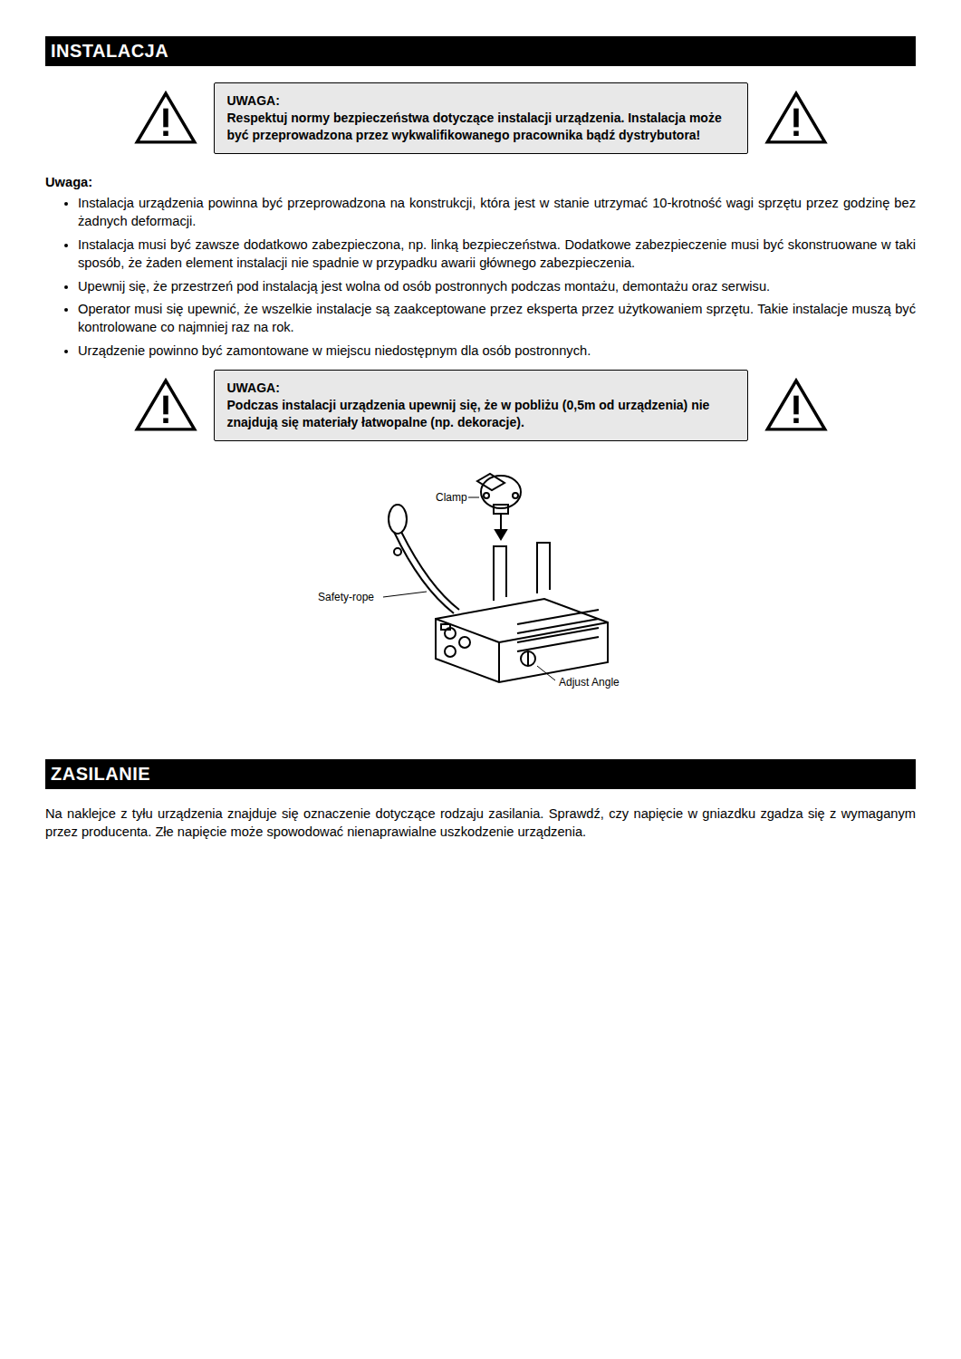INSTALACJA
UWAGA: Respektuj normy bezpieczeństwa dotyczące instalacji urządzenia. Instalacja może być przeprowadzona przez wykwalifikowanego pracownika bądź dystrybutora!
Uwaga:
Instalacja urządzenia powinna być przeprowadzona na konstrukcji, która jest w stanie utrzymać 10-krotność wagi sprzętu przez godzinę bez żadnych deformacji.
Instalacja musi być zawsze dodatkowo zabezpieczona, np. linką bezpieczeństwa. Dodatkowe zabezpieczenie musi być skonstruowane w taki sposób, że żaden element instalacji nie spadnie w przypadku awarii głównego zabezpieczenia.
Upewnij się, że przestrzeń pod instalacją jest wolna od osób postronnych podczas montażu, demontażu oraz serwisu.
Operator musi się upewnić, że wszelkie instalacje są zaakceptowane przez eksperta przez użytkowaniem sprzętu. Takie instalacje muszą być kontrolowane co najmniej raz na rok.
Urządzenie powinno być zamontowane w miejscu niedostępnym dla osób postronnych.
UWAGA: Podczas instalacji urządzenia upewnij się, że w pobliżu (0,5m od urządzenia) nie znajdują się materiały łatwopalne (np. dekoracje).
Clamp Safety-rope Adjust Angle
ZASILANIE
Na naklejce z tyłu urządzenia znajduje się oznaczenie dotyczące rodzaju zasilania. Sprawdź, czy napięcie w gniazdku zgadza się z wymaganym przez producenta. Złe napięcie może spowodować nienaprawialne uszkodzenie urządzenia.